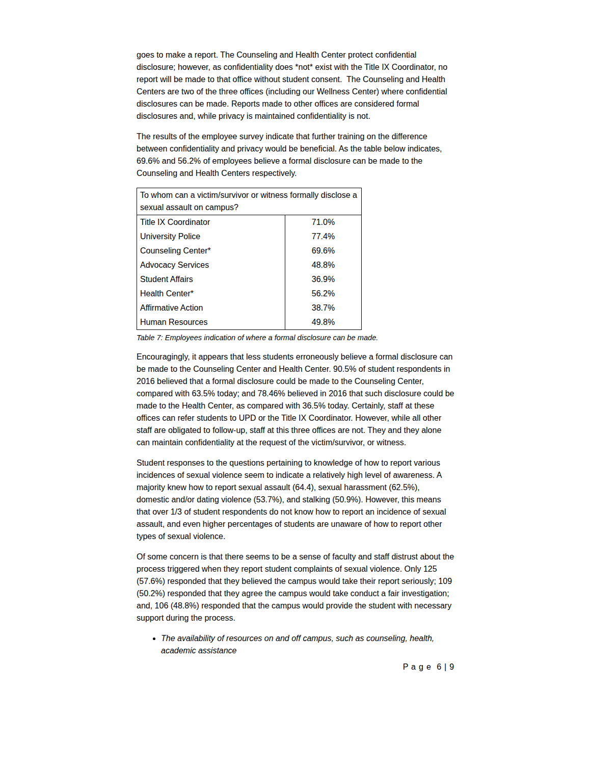goes to make a report. The Counseling and Health Center protect confidential disclosure; however, as confidentiality does *not* exist with the Title IX Coordinator, no report will be made to that office without student consent. The Counseling and Health Centers are two of the three offices (including our Wellness Center) where confidential disclosures can be made. Reports made to other offices are considered formal disclosures and, while privacy is maintained confidentiality is not.
The results of the employee survey indicate that further training on the difference between confidentiality and privacy would be beneficial. As the table below indicates, 69.6% and 56.2% of employees believe a formal disclosure can be made to the Counseling and Health Centers respectively.
| To whom can a victim/survivor or witness formally disclose a sexual assault on campus? |
| Title IX Coordinator | 71.0% |
| University Police | 77.4% |
| Counseling Center* | 69.6% |
| Advocacy Services | 48.8% |
| Student Affairs | 36.9% |
| Health Center* | 56.2% |
| Affirmative Action | 38.7% |
| Human Resources | 49.8% |
Table 7: Employees indication of where a formal disclosure can be made.
Encouragingly, it appears that less students erroneously believe a formal disclosure can be made to the Counseling Center and Health Center. 90.5% of student respondents in 2016 believed that a formal disclosure could be made to the Counseling Center, compared with 63.5% today; and 78.46% believed in 2016 that such disclosure could be made to the Health Center, as compared with 36.5% today. Certainly, staff at these offices can refer students to UPD or the Title IX Coordinator. However, while all other staff are obligated to follow-up, staff at this three offices are not. They and they alone can maintain confidentiality at the request of the victim/survivor, or witness.
Student responses to the questions pertaining to knowledge of how to report various incidences of sexual violence seem to indicate a relatively high level of awareness. A majority knew how to report sexual assault (64.4), sexual harassment (62.5%), domestic and/or dating violence (53.7%), and stalking (50.9%). However, this means that over 1/3 of student respondents do not know how to report an incidence of sexual assault, and even higher percentages of students are unaware of how to report other types of sexual violence.
Of some concern is that there seems to be a sense of faculty and staff distrust about the process triggered when they report student complaints of sexual violence. Only 125 (57.6%) responded that they believed the campus would take their report seriously; 109 (50.2%) responded that they agree the campus would take conduct a fair investigation; and, 106 (48.8%) responded that the campus would provide the student with necessary support during the process.
The availability of resources on and off campus, such as counseling, health, academic assistance
P a g e 6 | 9